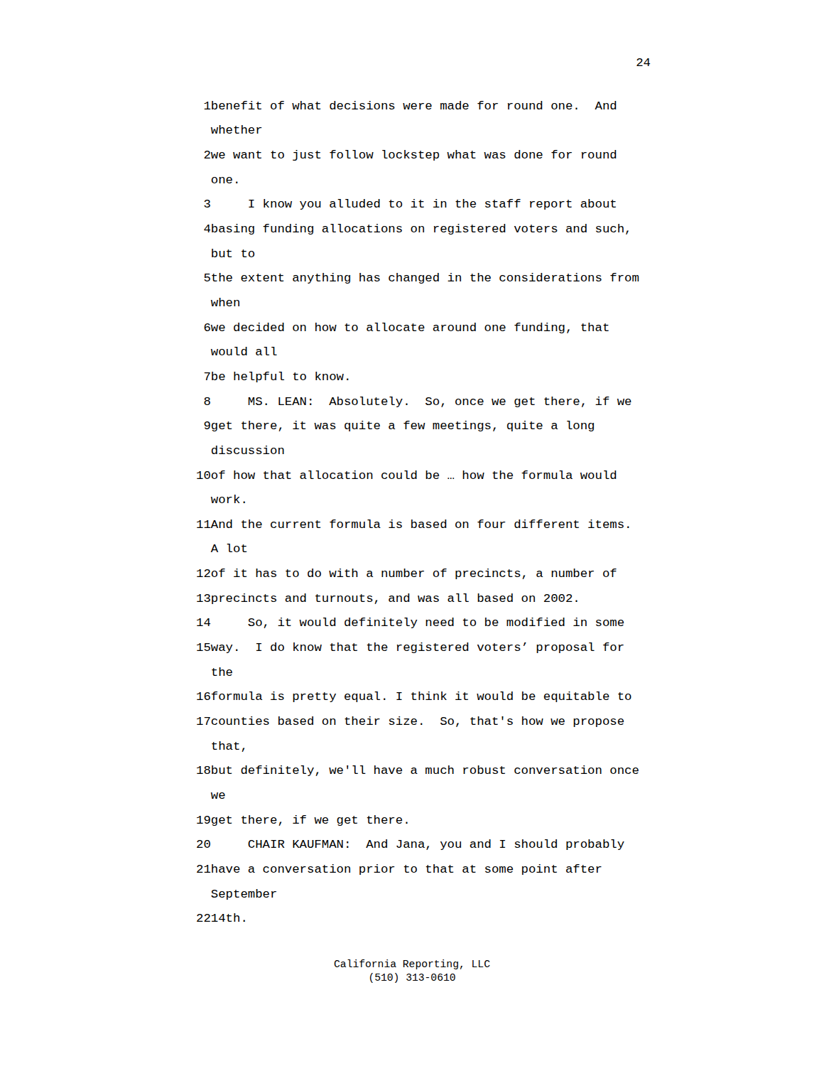24
| 1 | benefit of what decisions were made for round one. And whether |
| 2 | we want to just follow lockstep what was done for round one. |
| 3 | I know you alluded to it in the staff report about |
| 4 | basing funding allocations on registered voters and such, but to |
| 5 | the extent anything has changed in the considerations from when |
| 6 | we decided on how to allocate around one funding, that would all |
| 7 | be helpful to know. |
| 8 | MS. LEAN: Absolutely. So, once we get there, if we |
| 9 | get there, it was quite a few meetings, quite a long discussion |
| 10 | of how that allocation could be … how the formula would work. |
| 11 | And the current formula is based on four different items. A lot |
| 12 | of it has to do with a number of precincts, a number of |
| 13 | precincts and turnouts, and was all based on 2002. |
| 14 | So, it would definitely need to be modified in some |
| 15 | way. I do know that the registered voters’ proposal for the |
| 16 | formula is pretty equal. I think it would be equitable to |
| 17 | counties based on their size. So, that's how we propose that, |
| 18 | but definitely, we'll have a much robust conversation once we |
| 19 | get there, if we get there. |
| 20 | CHAIR KAUFMAN: And Jana, you and I should probably |
| 21 | have a conversation prior to that at some point after September |
| 22 | 14th. |
California Reporting, LLC
(510) 313-0610